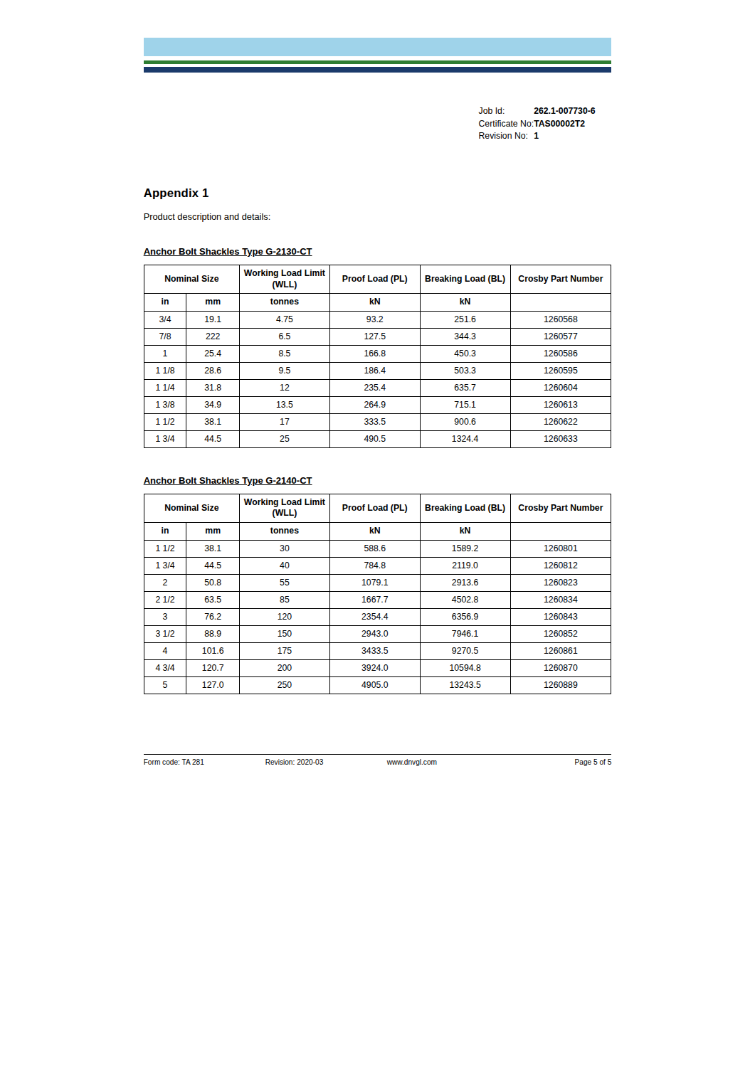| Job Id: | 262.1-007730-6 |
| Certificate No: | TAS00002T2 |
| Revision No: | 1 |
Appendix 1
Product description and details:
Anchor Bolt Shackles Type G-2130-CT
| Nominal Size | Working Load Limit (WLL) | Proof Load (PL) | Breaking Load (BL) | Crosby Part Number |
| --- | --- | --- | --- | --- |
| in | mm | tonnes | kN | kN | |
| 3/4 | 19.1 | 4.75 | 93.2 | 251.6 | 1260568 |
| 7/8 | 222 | 6.5 | 127.5 | 344.3 | 1260577 |
| 1 | 25.4 | 8.5 | 166.8 | 450.3 | 1260586 |
| 1 1/8 | 28.6 | 9.5 | 186.4 | 503.3 | 1260595 |
| 1 1/4 | 31.8 | 12 | 235.4 | 635.7 | 1260604 |
| 1 3/8 | 34.9 | 13.5 | 264.9 | 715.1 | 1260613 |
| 1 1/2 | 38.1 | 17 | 333.5 | 900.6 | 1260622 |
| 1 3/4 | 44.5 | 25 | 490.5 | 1324.4 | 1260633 |
Anchor Bolt Shackles Type G-2140-CT
| Nominal Size | Working Load Limit (WLL) | Proof Load (PL) | Breaking Load (BL) | Crosby Part Number |
| --- | --- | --- | --- | --- |
| in | mm | tonnes | kN | kN | |
| 1 1/2 | 38.1 | 30 | 588.6 | 1589.2 | 1260801 |
| 1 3/4 | 44.5 | 40 | 784.8 | 2119.0 | 1260812 |
| 2 | 50.8 | 55 | 1079.1 | 2913.6 | 1260823 |
| 2 1/2 | 63.5 | 85 | 1667.7 | 4502.8 | 1260834 |
| 3 | 76.2 | 120 | 2354.4 | 6356.9 | 1260843 |
| 3 1/2 | 88.9 | 150 | 2943.0 | 7946.1 | 1260852 |
| 4 | 101.6 | 175 | 3433.5 | 9270.5 | 1260861 |
| 4 3/4 | 120.7 | 200 | 3924.0 | 10594.8 | 1260870 |
| 5 | 127.0 | 250 | 4905.0 | 13243.5 | 1260889 |
Form code: TA 281 Revision: 2020-03 www.dnvgl.com Page 5 of 5